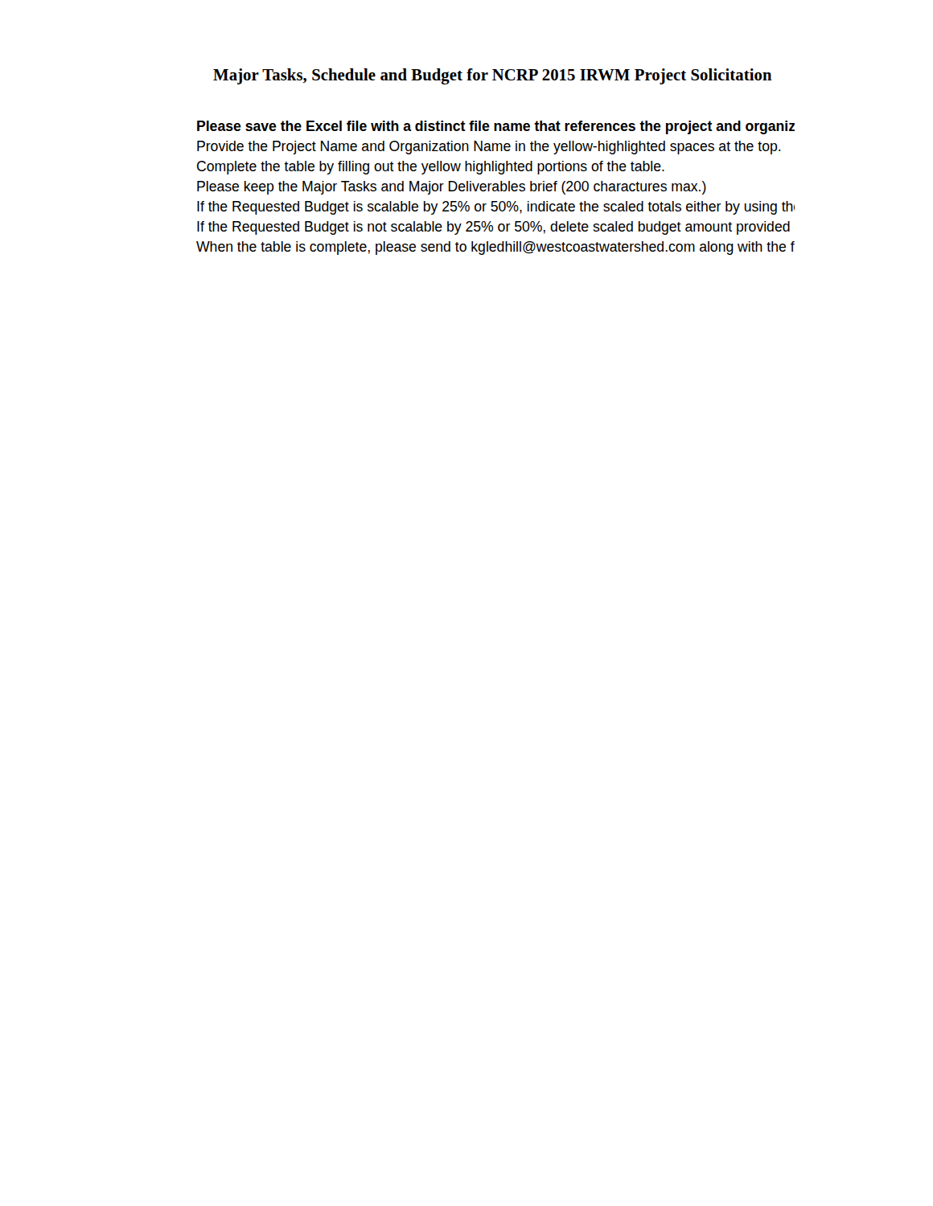Major Tasks, Schedule and Budget for NCRP 2015 IRWM Project Solicitation
Please save the Excel file with a distinct file name that references the project and organization name.
Provide the Project Name and Organization Name in the yellow-highlighted spaces at the top.
Complete the table by filling out the yellow highlighted portions of the table.
Please keep the Major Tasks and Major Deliverables brief (200 charactures max.)
If the Requested Budget is scalable by 25% or 50%, indicate the scaled totals either by using the cell formula p
If the Requested Budget is not scalable by 25% or 50%, delete scaled budget amount provided in the cell.
When the table is complete, please send to kgledhill@westcoastwatershed.com along with the final applicatio